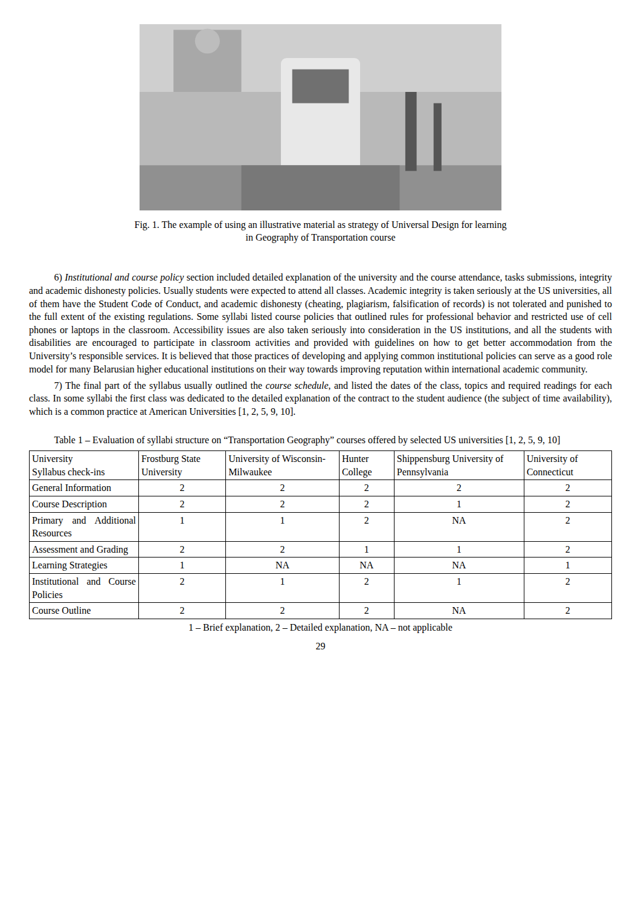Fig. 1. The example of using an illustrative material as strategy of Universal Design for learning
in Geography of Transportation course
6) Institutional and course policy section included detailed explanation of the university and the course attendance, tasks submissions, integrity and academic dishonesty policies. Usually students were expected to attend all classes. Academic integrity is taken seriously at the US universities, all of them have the Student Code of Conduct, and academic dishonesty (cheating, plagiarism, falsification of records) is not tolerated and punished to the full extent of the existing regulations. Some syllabi listed course policies that outlined rules for professional behavior and restricted use of cell phones or laptops in the classroom. Accessibility issues are also taken seriously into consideration in the US institutions, and all the students with disabilities are encouraged to participate in classroom activities and provided with guidelines on how to get better accommodation from the University’s responsible services. It is believed that those practices of developing and applying common institutional policies can serve as a good role model for many Belarusian higher educational institutions on their way towards improving reputation within international academic community.
7) The final part of the syllabus usually outlined the course schedule, and listed the dates of the class, topics and required readings for each class. In some syllabi the first class was dedicated to the detailed explanation of the contract to the student audience (the subject of time availability), which is a common practice at American Universities [1, 2, 5, 9, 10].
Table 1 – Evaluation of syllabi structure on “Transportation Geography” courses offered by selected US universities [1, 2, 5, 9, 10]
| University Syllabus check-ins | Frostburg State University | University of Wisconsin-Milwaukee | Hunter College | Shippensburg University of Pennsylvania | University of Connecticut |
| --- | --- | --- | --- | --- | --- |
| General Information | 2 | 2 | 2 | 2 | 2 |
| Course Description | 2 | 2 | 2 | 1 | 2 |
| Primary and Additional Resources | 1 | 1 | 2 | NA | 2 |
| Assessment and Grading | 2 | 2 | 1 | 1 | 2 |
| Learning Strategies | 1 | NA | NA | NA | 1 |
| Institutional and Course Policies | 2 | 1 | 2 | 1 | 2 |
| Course Outline | 2 | 2 | 2 | NA | 2 |
1 – Brief explanation, 2 – Detailed explanation, NA – not applicable
29